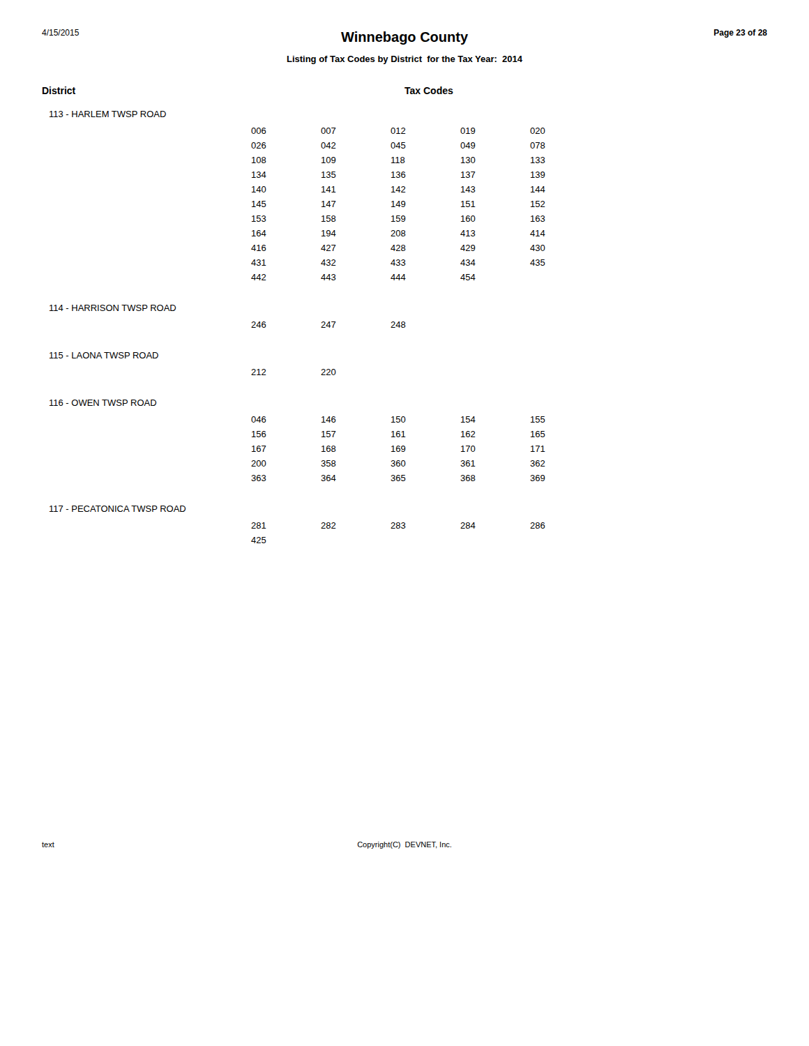4/15/2015
Page 23 of 28
Winnebago County
Listing of Tax Codes by District for the Tax Year: 2014
District Tax Codes
113 - HARLEM TWSP ROAD
| 006 | 007 | 012 | 019 | 020 |
| 026 | 042 | 045 | 049 | 078 |
| 108 | 109 | 118 | 130 | 133 |
| 134 | 135 | 136 | 137 | 139 |
| 140 | 141 | 142 | 143 | 144 |
| 145 | 147 | 149 | 151 | 152 |
| 153 | 158 | 159 | 160 | 163 |
| 164 | 194 | 208 | 413 | 414 |
| 416 | 427 | 428 | 429 | 430 |
| 431 | 432 | 433 | 434 | 435 |
| 442 | 443 | 444 | 454 | |
114 - HARRISON TWSP ROAD
| 246 | 247 | 248 | | |
115 - LAONA TWSP ROAD
| 212 | 220 | | | |
116 - OWEN TWSP ROAD
| 046 | 146 | 150 | 154 | 155 |
| 156 | 157 | 161 | 162 | 165 |
| 167 | 168 | 169 | 170 | 171 |
| 200 | 358 | 360 | 361 | 362 |
| 363 | 364 | 365 | 368 | 369 |
117 - PECATONICA TWSP ROAD
| 281 | 282 | 283 | 284 | 286 |
| 425 | | | | |
text
Copyright(C) DEVNET, Inc.